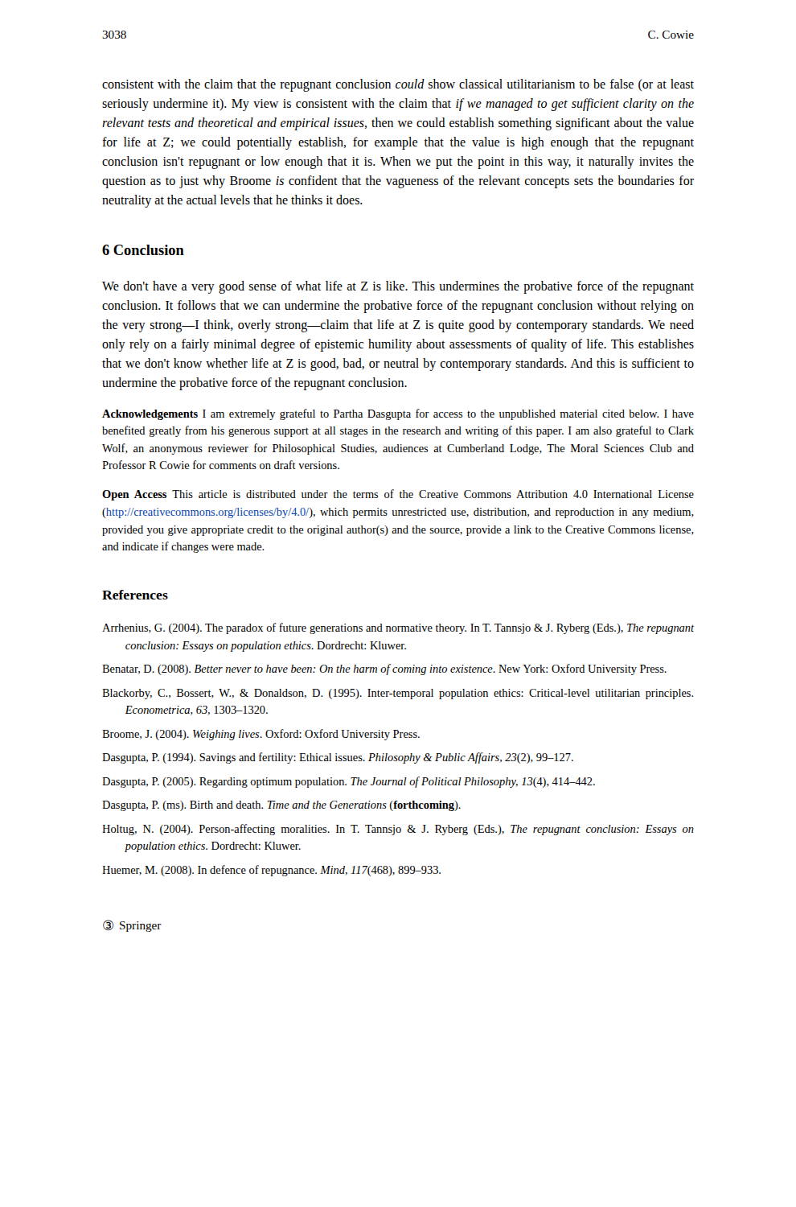3038 C. Cowie
consistent with the claim that the repugnant conclusion could show classical utilitarianism to be false (or at least seriously undermine it). My view is consistent with the claim that if we managed to get sufficient clarity on the relevant tests and theoretical and empirical issues, then we could establish something significant about the value for life at Z; we could potentially establish, for example that the value is high enough that the repugnant conclusion isn't repugnant or low enough that it is. When we put the point in this way, it naturally invites the question as to just why Broome is confident that the vagueness of the relevant concepts sets the boundaries for neutrality at the actual levels that he thinks it does.
6 Conclusion
We don't have a very good sense of what life at Z is like. This undermines the probative force of the repugnant conclusion. It follows that we can undermine the probative force of the repugnant conclusion without relying on the very strong—I think, overly strong—claim that life at Z is quite good by contemporary standards. We need only rely on a fairly minimal degree of epistemic humility about assessments of quality of life. This establishes that we don't know whether life at Z is good, bad, or neutral by contemporary standards. And this is sufficient to undermine the probative force of the repugnant conclusion.
Acknowledgements I am extremely grateful to Partha Dasgupta for access to the unpublished material cited below. I have benefited greatly from his generous support at all stages in the research and writing of this paper. I am also grateful to Clark Wolf, an anonymous reviewer for Philosophical Studies, audiences at Cumberland Lodge, The Moral Sciences Club and Professor R Cowie for comments on draft versions.
Open Access This article is distributed under the terms of the Creative Commons Attribution 4.0 International License (http://creativecommons.org/licenses/by/4.0/), which permits unrestricted use, distribution, and reproduction in any medium, provided you give appropriate credit to the original author(s) and the source, provide a link to the Creative Commons license, and indicate if changes were made.
References
Arrhenius, G. (2004). The paradox of future generations and normative theory. In T. Tannsjo & J. Ryberg (Eds.), The repugnant conclusion: Essays on population ethics. Dordrecht: Kluwer.
Benatar, D. (2008). Better never to have been: On the harm of coming into existence. New York: Oxford University Press.
Blackorby, C., Bossert, W., & Donaldson, D. (1995). Inter-temporal population ethics: Critical-level utilitarian principles. Econometrica, 63, 1303–1320.
Broome, J. (2004). Weighing lives. Oxford: Oxford University Press.
Dasgupta, P. (1994). Savings and fertility: Ethical issues. Philosophy & Public Affairs, 23(2), 99–127.
Dasgupta, P. (2005). Regarding optimum population. The Journal of Political Philosophy, 13(4), 414–442.
Dasgupta, P. (ms). Birth and death. Time and the Generations (forthcoming).
Holtug, N. (2004). Person-affecting moralities. In T. Tannsjo & J. Ryberg (Eds.), The repugnant conclusion: Essays on population ethics. Dordrecht: Kluwer.
Huemer, M. (2008). In defence of repugnance. Mind, 117(468), 899–933.
③ Springer